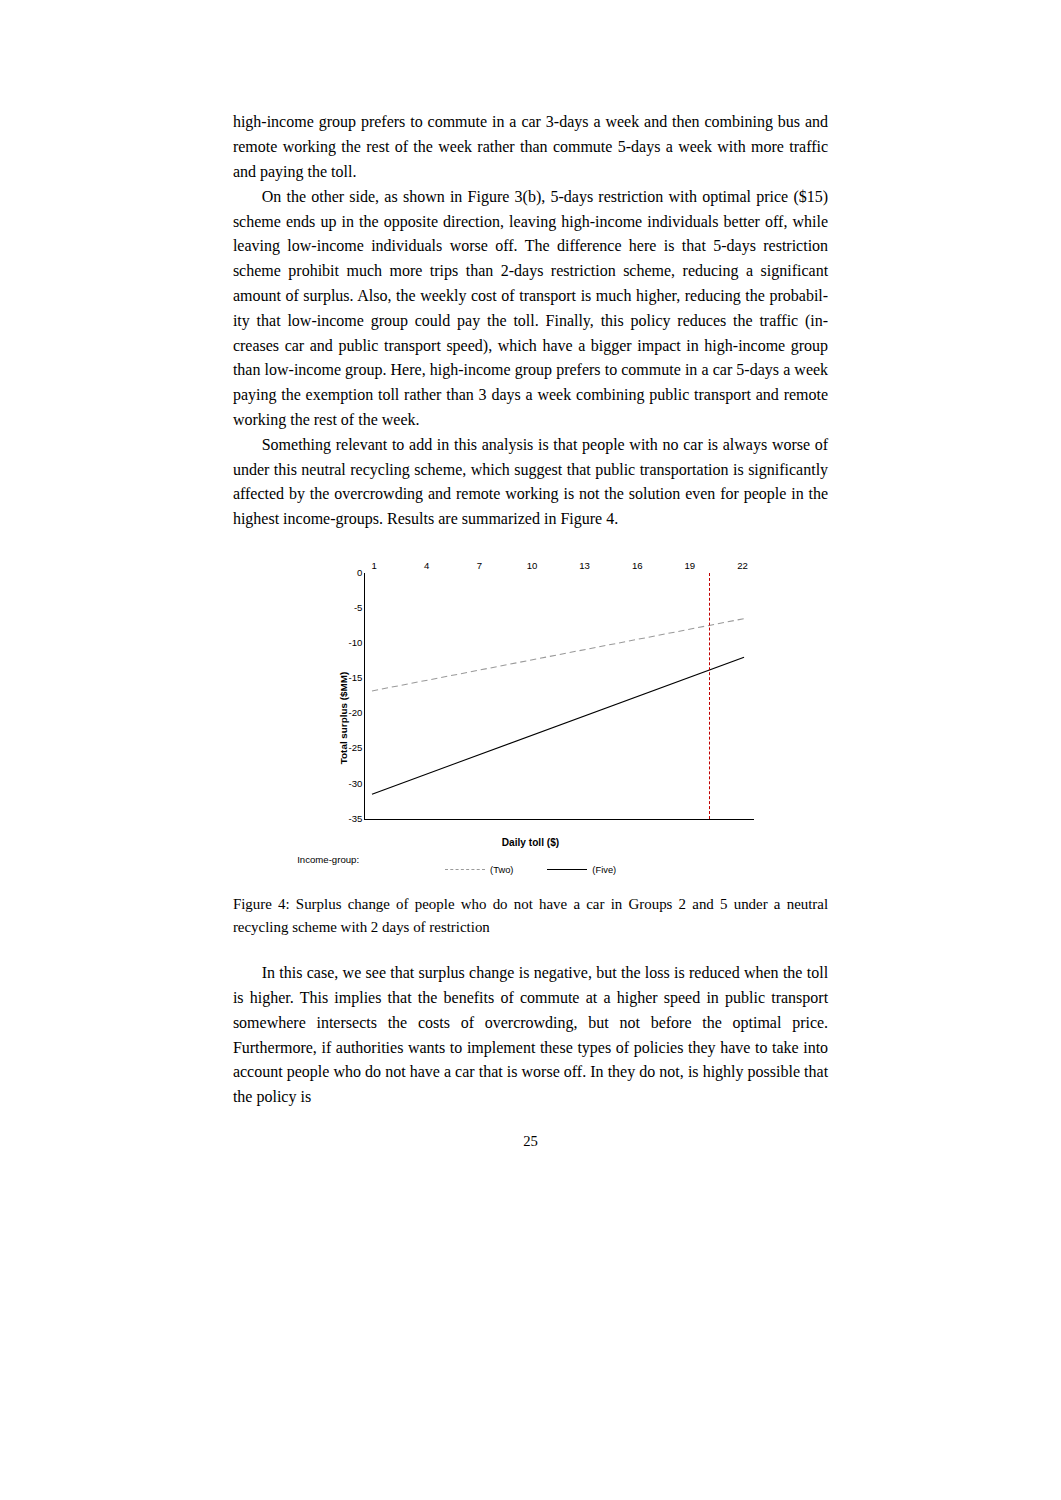high-income group prefers to commute in a car 3-days a week and then combining bus and remote working the rest of the week rather than commute 5-days a week with more traffic and paying the toll.
On the other side, as shown in Figure 3(b), 5-days restriction with optimal price ($15) scheme ends up in the opposite direction, leaving high-income individuals better off, while leaving low-income individuals worse off. The difference here is that 5-days restriction scheme prohibit much more trips than 2-days restriction scheme, reducing a significant amount of surplus. Also, the weekly cost of transport is much higher, reducing the probability that low-income group could pay the toll. Finally, this policy reduces the traffic (increases car and public transport speed), which have a bigger impact in high-income group than low-income group. Here, high-income group prefers to commute in a car 5-days a week paying the exemption toll rather than 3 days a week combining public transport and remote working the rest of the week.
Something relevant to add in this analysis is that people with no car is always worse of under this neutral recycling scheme, which suggest that public transportation is significantly affected by the overcrowding and remote working is not the solution even for people in the highest income-groups. Results are summarized in Figure 4.
Total surplus ($MM)
1 4 7 10 13 16 19 22
0 -5 -10 -15 -20 -25 -30 -35
Daily toll ($)
Income-group:
(Two) (Five)
Figure 4: Surplus change of people who do not have a car in Groups 2 and 5 under a neutral recycling scheme with 2 days of restriction
In this case, we see that surplus change is negative, but the loss is reduced when the toll is higher. This implies that the benefits of commute at a higher speed in public transport somewhere intersects the costs of overcrowding, but not before the optimal price. Furthermore, if authorities wants to implement these types of policies they have to take into account people who do not have a car that is worse off. In they do not, is highly possible that the policy is
25